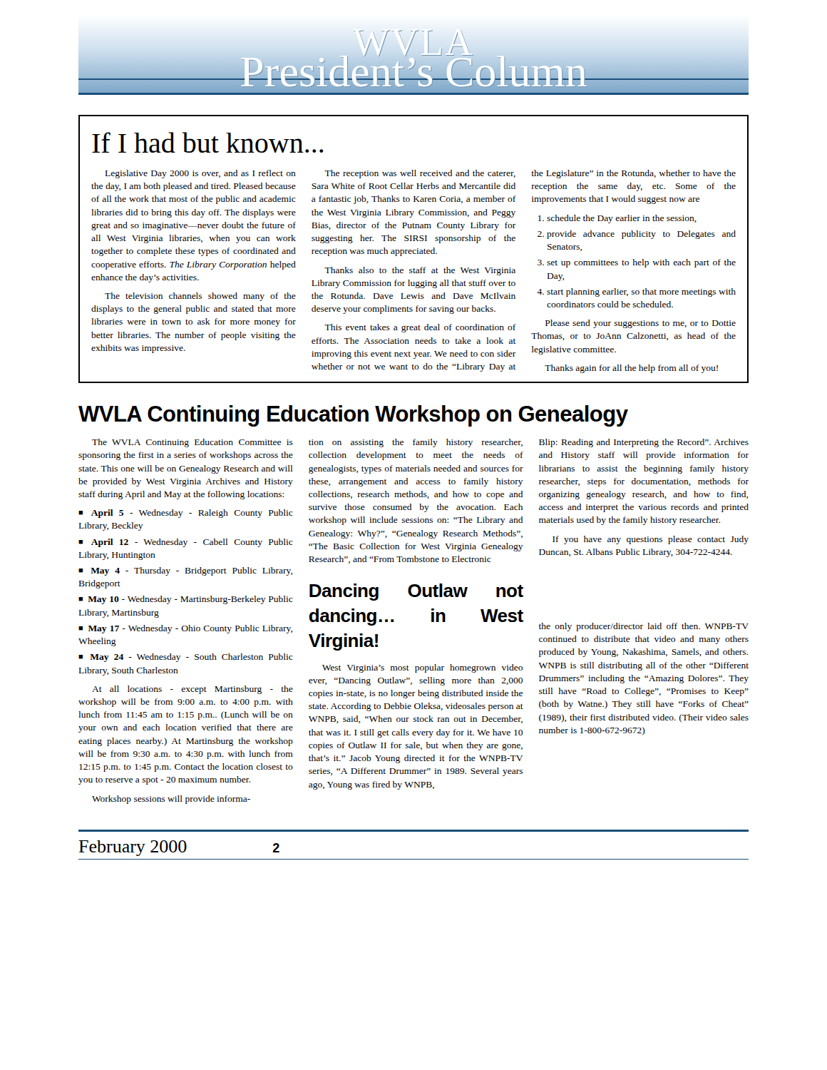WVLA
President’s Column
If I had but known...
Legislative Day 2000 is over, and as I reflect on the day, I am both pleased and tired. Pleased because of all the work that most of the public and academic libraries did to bring this day off. The displays were great and so imaginative—never doubt the future of all West Virginia libraries, when you can work together to complete these types of coordinated and cooperative efforts. The Library Corporation helped enhance the day’s activities.
The television channels showed many of the displays to the general public and stated that more libraries were in town to ask for more money for better libraries. The number of people visiting the exhibits was impressive.
The reception was well received and the caterer, Sara White of Root Cellar Herbs and Mercantile did a fantastic job, Thanks to Karen Coria, a member of the West Virginia Library Commission, and Peggy Bias, director of the Putnam County Library for suggesting her. The SIRSI sponsorship of the reception was much appreciated.
Thanks also to the staff at the West Virginia Library Commission for lugging all that stuff over to the Rotunda. Dave Lewis and Dave McIlvain deserve your compliments for saving our backs.
This event takes a great deal of coordination of efforts. The Association needs to take a look at improving this event next year. We need to con sider whether or not we want to do the “Library Day at the Legislature” in the Rotunda, whether to have the reception the same day, etc. Some of the improvements that I would suggest now are
schedule the Day earlier in the session,
provide advance publicity to Delegates and Senators,
set up committees to help with each part of the Day,
start planning earlier, so that more meetings with coordinators could be scheduled.
Please send your suggestions to me, or to Dottie Thomas, or to JoAnn Calzonetti, as head of the legislative committee.
Thanks again for all the help from all of you!
WVLA Continuing Education Workshop on Genealogy
The WVLA Continuing Education Committee is sponsoring the first in a series of workshops across the state. This one will be on Genealogy Research and will be provided by West Virginia Archives and History staff during April and May at the following locations:
April 5 - Wednesday - Raleigh County Public Library, Beckley
April 12 - Wednesday - Cabell County Public Library, Huntington
May 4 - Thursday - Bridgeport Public Library, Bridgeport
May 10 - Wednesday - Martinsburg-Berkeley Public Library, Martinsburg
May 17 - Wednesday - Ohio County Public Library, Wheeling
May 24 - Wednesday - South Charleston Public Library, South Charleston
At all locations - except Martinsburg - the workshop will be from 9:00 a.m. to 4:00 p.m. with lunch from 11:45 am to 1:15 p.m.. (Lunch will be on your own and each location verified that there are eating places nearby.) At Martinsburg the workshop will be from 9:30 a.m. to 4:30 p.m. with lunch from 12:15 p.m. to 1:45 p.m. Contact the location closest to you to reserve a spot - 20 maximum number.
Workshop sessions will provide informa-
tion on assisting the family history researcher, collection development to meet the needs of genealogists, types of materials needed and sources for these, arrangement and access to family history collections, research methods, and how to cope and survive those consumed by the avocation. Each workshop will include sessions on: “The Library and Genealogy: Why?”, “Genealogy Research Methods”, “The Basic Collection for West Virginia Genealogy Research”, and “From Tombstone to Electronic
Dancing Outlaw not dancing… in West Virginia!
West Virginia’s most popular homegrown video ever, “Dancing Outlaw”, selling more than 2,000 copies in-state, is no longer being distributed inside the state. According to Debbie Oleksa, videosales person at WNPB, said, “When our stock ran out in December, that was it. I still get calls every day for it. We have 10 copies of Outlaw II for sale, but when they are gone, that’s it.” Jacob Young directed it for the WNPB-TV series, “A Different Drummer” in 1989. Several years ago, Young was fired by WNPB,
Blip: Reading and Interpreting the Record”. Archives and History staff will provide information for librarians to assist the beginning family history researcher, steps for documentation, methods for organizing genealogy research, and how to find, access and interpret the various records and printed materials used by the family history researcher.
If you have any questions please contact Judy Duncan, St. Albans Public Library, 304-722-4244.
the only producer/director laid off then. WNPB-TV continued to distribute that video and many others produced by Young, Nakashima, Samels, and others. WNPB is still distributing all of the other “Different Drummers” including the “Amazing Dolores”. They still have “Road to College”, “Promises to Keep” (both by Watne.) They still have “Forks of Cheat” (1989), their first distributed video. (Their video sales number is 1-800-672-9672)
February 2000
2